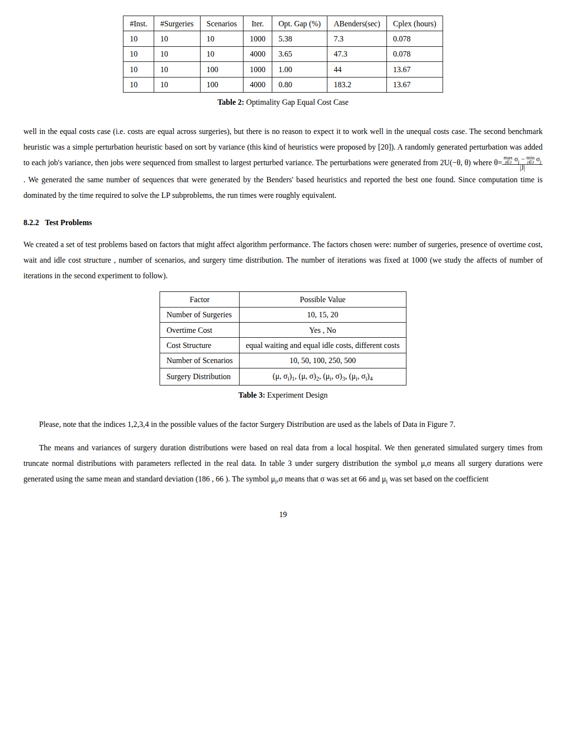| #Inst. | #Surgeries | Scenarios | Iter. | Opt. Gap (%) | ABenders(sec) | Cplex (hours) |
| --- | --- | --- | --- | --- | --- | --- |
| 10 | 10 | 10 | 1000 | 5.38 | 7.3 | 0.078 |
| 10 | 10 | 10 | 4000 | 3.65 | 47.3 | 0.078 |
| 10 | 10 | 100 | 1000 | 1.00 | 44 | 13.67 |
| 10 | 10 | 100 | 4000 | 0.80 | 183.2 | 13.67 |
Table 2: Optimality Gap Equal Cost Case
well in the equal costs case (i.e. costs are equal across surgeries), but there is no reason to expect it to work well in the unequal costs case. The second benchmark heuristic was a simple perturbation heuristic based on sort by variance (this kind of heuristics were proposed by [20]). A randomly generated perturbation was added to each job's variance, then jobs were sequenced from smallest to largest perturbed variance. The perturbations were generated from 2U(−θ, θ) where θ=max j∈J σj − min j∈J σj|J| . We generated the same number of sequences that were generated by the Benders' based heuristics and reported the best one found. Since computation time is dominated by the time required to solve the LP subproblems, the run times were roughly equivalent.
8.2.2 Test Problems
We created a set of test problems based on factors that might affect algorithm performance. The factors chosen were: number of surgeries, presence of overtime cost, wait and idle cost structure , number of scenarios, and surgery time distribution. The number of iterations was fixed at 1000 (we study the affects of number of iterations in the second experiment to follow).
| Factor | Possible Value |
| --- | --- |
| Number of Surgeries | 10, 15, 20 |
| Overtime Cost | Yes , No |
| Cost Structure | equal waiting and equal idle costs, different costs |
| Number of Scenarios | 10, 50, 100, 250, 500 |
| Surgery Distribution | (μ, σ i ) 1 , (μ, σ) 2 , (μ i , σ) 3 , (μ i , σ i ) 4 |
Table 3: Experiment Design
Please, note that the indices 1,2,3,4 in the possible values of the factor Surgery Distribution are used as the labels of Data in Figure 7.
The means and variances of surgery duration distributions were based on real data from a local hospital. We then generated simulated surgery times from truncate normal distributions with parameters reflected in the real data. In table 3 under surgery distribution the symbol μ,σ means all surgery durations were generated using the same mean and standard deviation (186 , 66 ). The symbol μi,σ means that σ was set at 66 and μi was set based on the coefficient
19